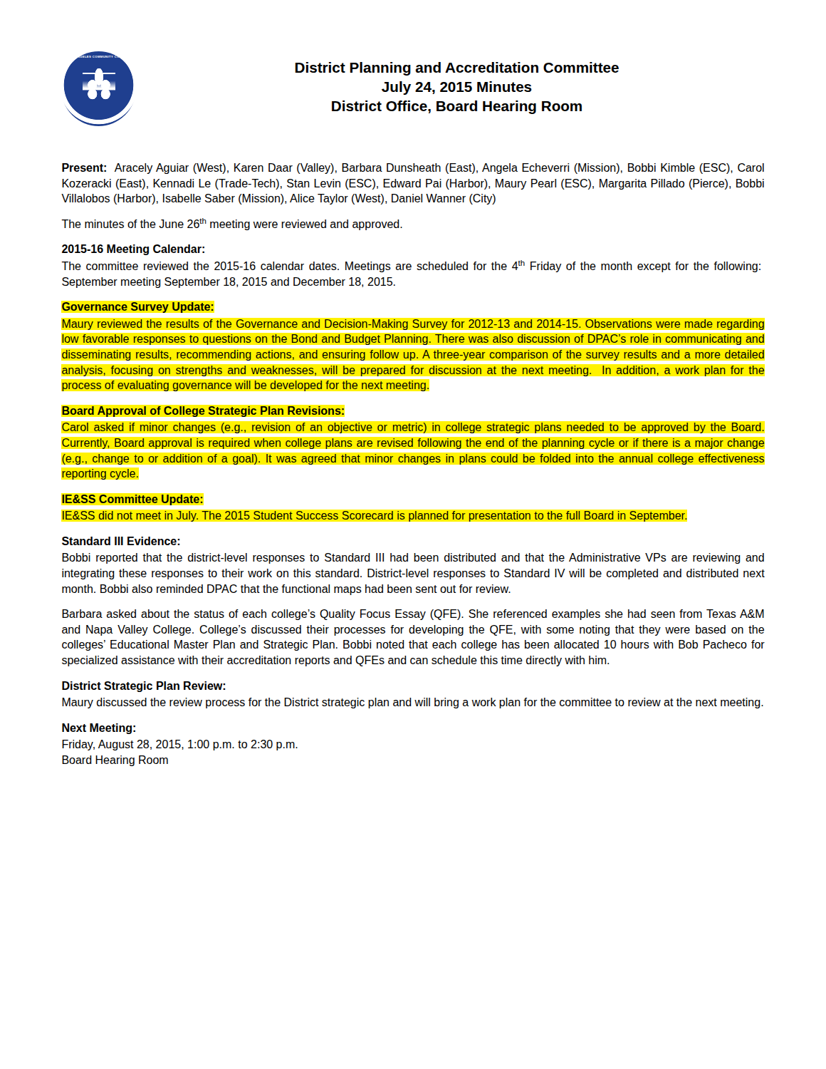District Planning and Accreditation Committee
July 24, 2015 Minutes
District Office, Board Hearing Room
Present: Aracely Aguiar (West), Karen Daar (Valley), Barbara Dunsheath (East), Angela Echeverri (Mission), Bobbi Kimble (ESC), Carol Kozeracki (East), Kennadi Le (Trade-Tech), Stan Levin (ESC), Edward Pai (Harbor), Maury Pearl (ESC), Margarita Pillado (Pierce), Bobbi Villalobos (Harbor), Isabelle Saber (Mission), Alice Taylor (West), Daniel Wanner (City)
The minutes of the June 26th meeting were reviewed and approved.
2015-16 Meeting Calendar:
The committee reviewed the 2015-16 calendar dates. Meetings are scheduled for the 4th Friday of the month except for the following: September meeting September 18, 2015 and December 18, 2015.
Governance Survey Update:
Maury reviewed the results of the Governance and Decision-Making Survey for 2012-13 and 2014-15. Observations were made regarding low favorable responses to questions on the Bond and Budget Planning. There was also discussion of DPAC’s role in communicating and disseminating results, recommending actions, and ensuring follow up. A three-year comparison of the survey results and a more detailed analysis, focusing on strengths and weaknesses, will be prepared for discussion at the next meeting. In addition, a work plan for the process of evaluating governance will be developed for the next meeting.
Board Approval of College Strategic Plan Revisions:
Carol asked if minor changes (e.g., revision of an objective or metric) in college strategic plans needed to be approved by the Board. Currently, Board approval is required when college plans are revised following the end of the planning cycle or if there is a major change (e.g., change to or addition of a goal). It was agreed that minor changes in plans could be folded into the annual college effectiveness reporting cycle.
IE&SS Committee Update:
IE&SS did not meet in July. The 2015 Student Success Scorecard is planned for presentation to the full Board in September.
Standard III Evidence:
Bobbi reported that the district-level responses to Standard III had been distributed and that the Administrative VPs are reviewing and integrating these responses to their work on this standard. District-level responses to Standard IV will be completed and distributed next month. Bobbi also reminded DPAC that the functional maps had been sent out for review.
Barbara asked about the status of each college’s Quality Focus Essay (QFE). She referenced examples she had seen from Texas A&M and Napa Valley College. College’s discussed their processes for developing the QFE, with some noting that they were based on the colleges’ Educational Master Plan and Strategic Plan. Bobbi noted that each college has been allocated 10 hours with Bob Pacheco for specialized assistance with their accreditation reports and QFEs and can schedule this time directly with him.
District Strategic Plan Review:
Maury discussed the review process for the District strategic plan and will bring a work plan for the committee to review at the next meeting.
Next Meeting:
Friday, August 28, 2015, 1:00 p.m. to 2:30 p.m.
Board Hearing Room